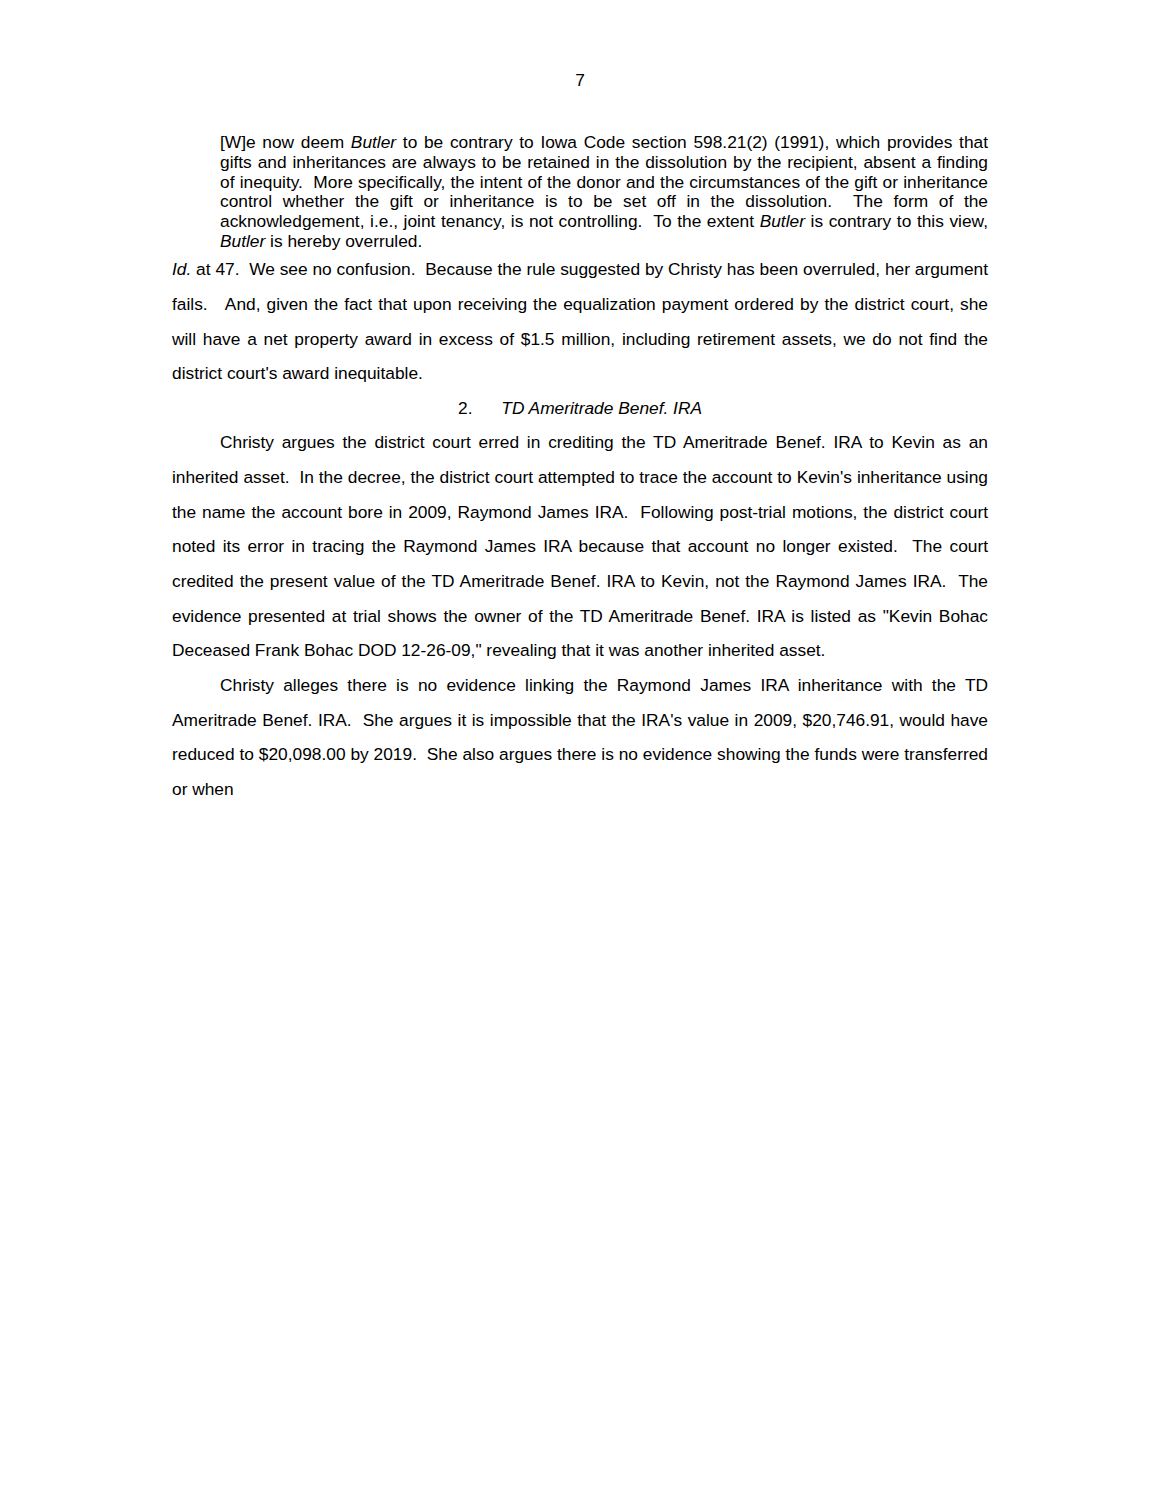7
[W]e now deem Butler to be contrary to Iowa Code section 598.21(2) (1991), which provides that gifts and inheritances are always to be retained in the dissolution by the recipient, absent a finding of inequity. More specifically, the intent of the donor and the circumstances of the gift or inheritance control whether the gift or inheritance is to be set off in the dissolution. The form of the acknowledgement, i.e., joint tenancy, is not controlling. To the extent Butler is contrary to this view, Butler is hereby overruled.
Id. at 47. We see no confusion. Because the rule suggested by Christy has been overruled, her argument fails. And, given the fact that upon receiving the equalization payment ordered by the district court, she will have a net property award in excess of $1.5 million, including retirement assets, we do not find the district court's award inequitable.
2. TD Ameritrade Benef. IRA
Christy argues the district court erred in crediting the TD Ameritrade Benef. IRA to Kevin as an inherited asset. In the decree, the district court attempted to trace the account to Kevin's inheritance using the name the account bore in 2009, Raymond James IRA. Following post-trial motions, the district court noted its error in tracing the Raymond James IRA because that account no longer existed. The court credited the present value of the TD Ameritrade Benef. IRA to Kevin, not the Raymond James IRA. The evidence presented at trial shows the owner of the TD Ameritrade Benef. IRA is listed as "Kevin Bohac Deceased Frank Bohac DOD 12-26-09," revealing that it was another inherited asset.
Christy alleges there is no evidence linking the Raymond James IRA inheritance with the TD Ameritrade Benef. IRA. She argues it is impossible that the IRA's value in 2009, $20,746.91, would have reduced to $20,098.00 by 2019. She also argues there is no evidence showing the funds were transferred or when